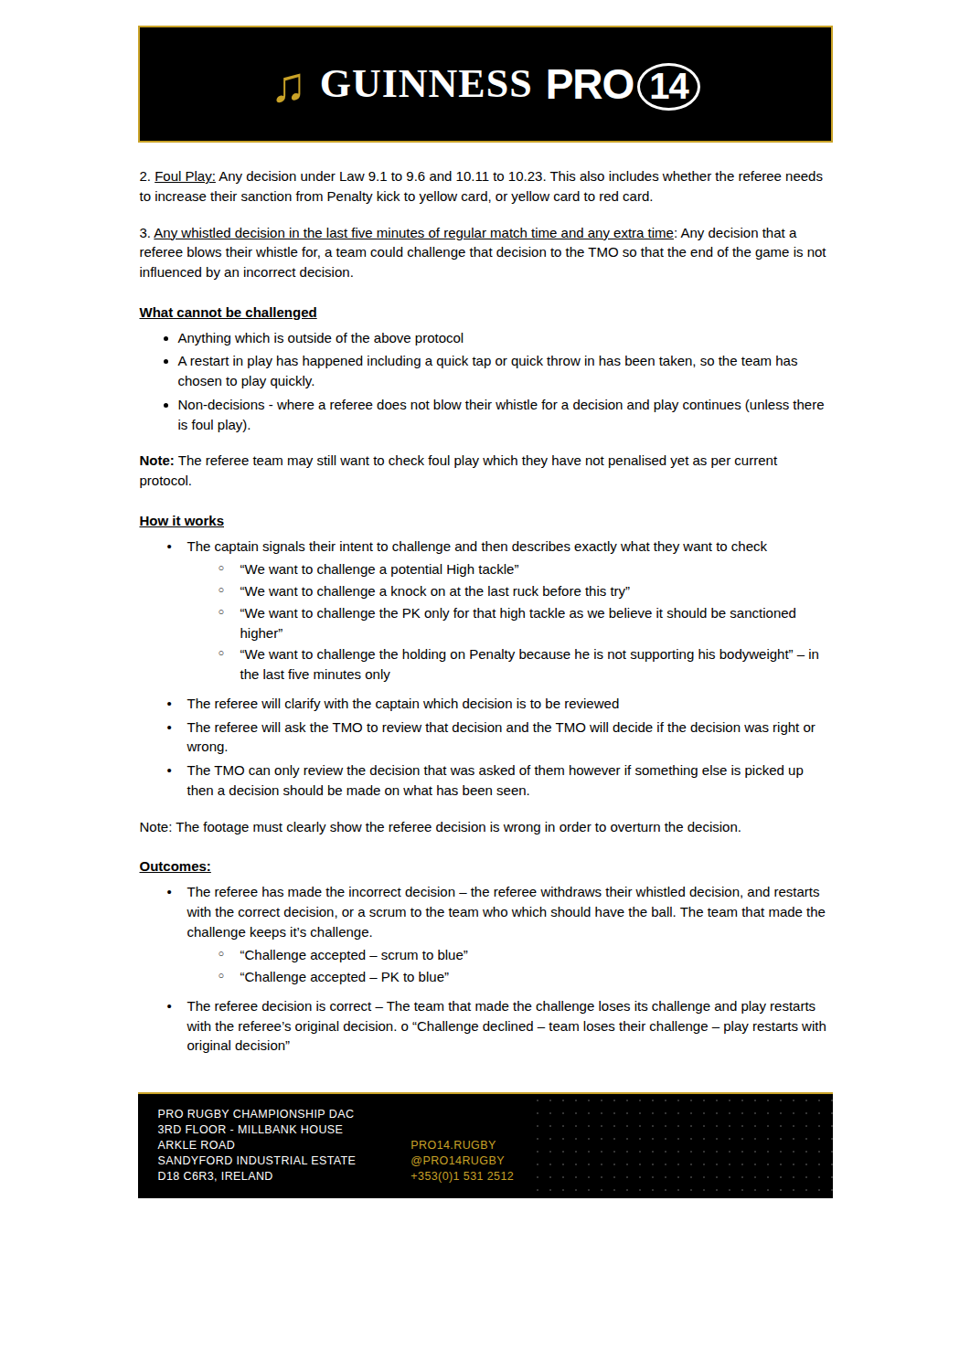♫ GUINNESS PRO14
2. Foul Play: Any decision under Law 9.1 to 9.6 and 10.11 to 10.23. This also includes whether the referee needs to increase their sanction from Penalty kick to yellow card, or yellow card to red card.
3. Any whistled decision in the last five minutes of regular match time and any extra time: Any decision that a referee blows their whistle for, a team could challenge that decision to the TMO so that the end of the game is not influenced by an incorrect decision.
What cannot be challenged
Anything which is outside of the above protocol
A restart in play has happened including a quick tap or quick throw in has been taken, so the team has chosen to play quickly.
Non-decisions - where a referee does not blow their whistle for a decision and play continues (unless there is foul play).
Note: The referee team may still want to check foul play which they have not penalised yet as per current protocol.
How it works
The captain signals their intent to challenge and then describes exactly what they want to check
“We want to challenge a potential High tackle”
“We want to challenge a knock on at the last ruck before this try”
“We want to challenge the PK only for that high tackle as we believe it should be sanctioned higher”
“We want to challenge the holding on Penalty because he is not supporting his bodyweight” – in the last five minutes only
The referee will clarify with the captain which decision is to be reviewed
The referee will ask the TMO to review that decision and the TMO will decide if the decision was right or wrong.
The TMO can only review the decision that was asked of them however if something else is picked up then a decision should be made on what has been seen.
Note: The footage must clearly show the referee decision is wrong in order to overturn the decision.
Outcomes:
The referee has made the incorrect decision – the referee withdraws their whistled decision, and restarts with the correct decision, or a scrum to the team who which should have the ball. The team that made the challenge keeps it’s challenge.
“Challenge accepted – scrum to blue”
“Challenge accepted – PK to blue”
The referee decision is correct – The team that made the challenge loses its challenge and play restarts with the referee’s original decision. o “Challenge declined – team loses their challenge – play restarts with original decision”
PRO RUGBY CHAMPIONSHIP DAC
3RD FLOOR - MILLBANK HOUSE
ARKLE ROAD
SANDYFORD INDUSTRIAL ESTATE
D18 C6R3, IRELAND
PRO14.RUGBY
@PRO14RUGBY
+353(0)1 531 2512